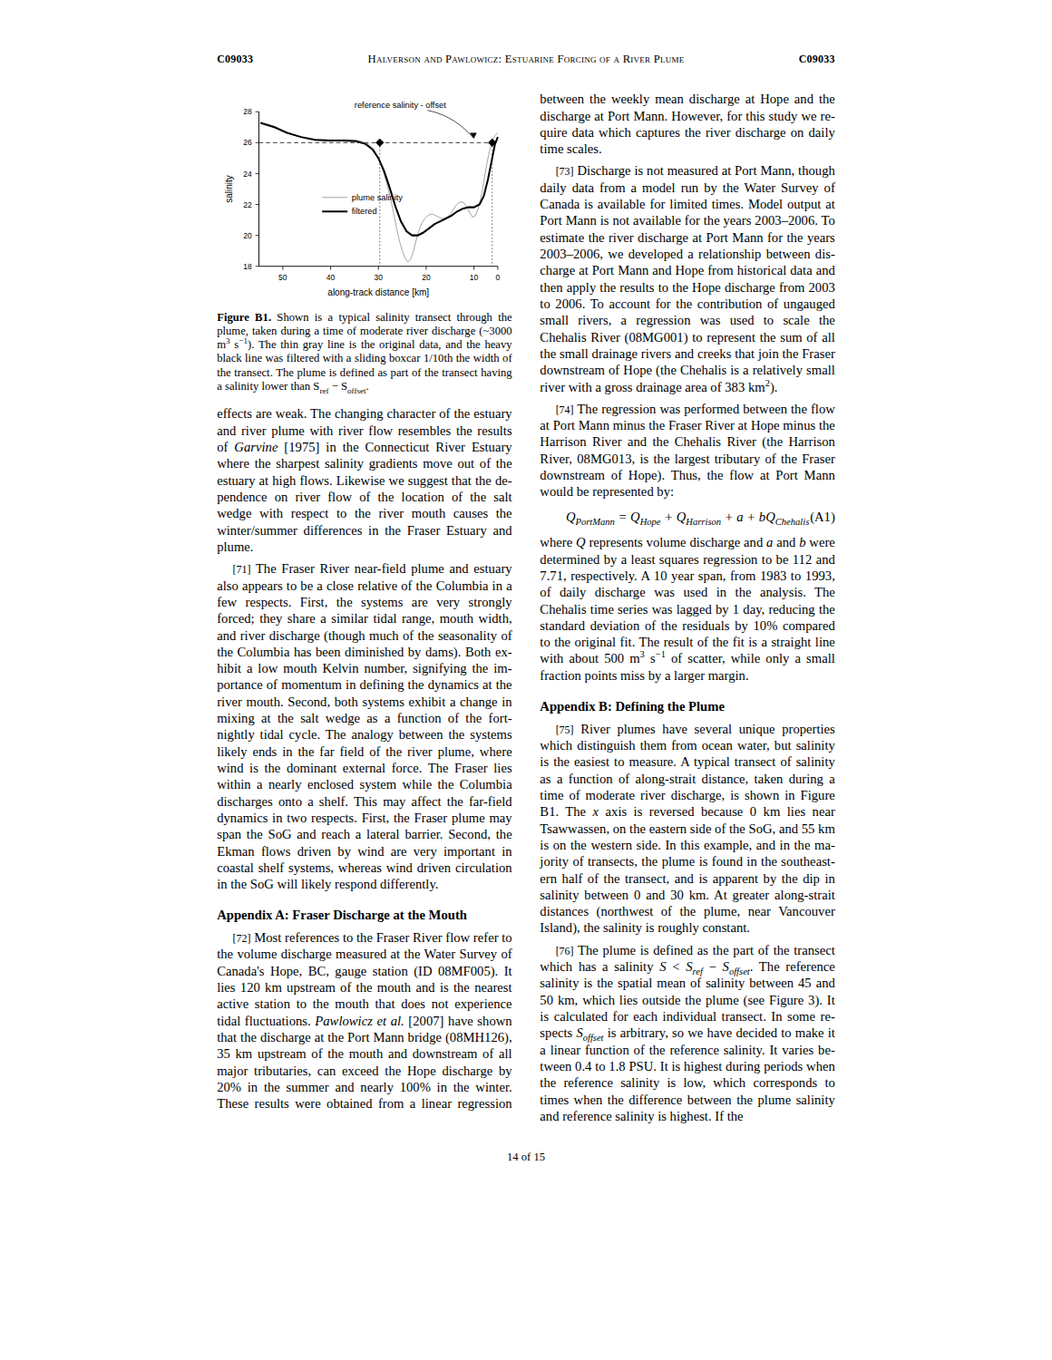C09033 Halverson and Pawlowicz: Estuarine Forcing of a River Plume C09033
18 20 22 24 26 28 50 40 30 20 10 0 along-track distance [km] salinity reference salinity - offset plume salinity filtered
Figure B1. Shown is a typical salinity transect through the plume, taken during a time of moderate river discharge (~3000 m3 s−1). The thin gray line is the original data, and the heavy black line was filtered with a sliding boxcar 1/10th the width of the transect. The plume is defined as part of the transect having a salinity lower than Sref − Soffset.
effects are weak. The changing character of the estuary and river plume with river flow resembles the results of Garvine [1975] in the Connecticut River Estuary where the sharpest salinity gradients move out of the estuary at high flows. Likewise we suggest that the dependence on river flow of the location of the salt wedge with respect to the river mouth causes the winter/summer differences in the Fraser Estuary and plume.
[71] The Fraser River near-field plume and estuary also appears to be a close relative of the Columbia in a few respects. First, the systems are very strongly forced; they share a similar tidal range, mouth width, and river discharge (though much of the seasonality of the Columbia has been diminished by dams). Both exhibit a low mouth Kelvin number, signifying the importance of momentum in defining the dynamics at the river mouth. Second, both systems exhibit a change in mixing at the salt wedge as a function of the fortnightly tidal cycle. The analogy between the systems likely ends in the far field of the river plume, where wind is the dominant external force. The Fraser lies within a nearly enclosed system while the Columbia discharges onto a shelf. This may affect the far-field dynamics in two respects. First, the Fraser plume may span the SoG and reach a lateral barrier. Second, the Ekman flows driven by wind are very important in coastal shelf systems, whereas wind driven circulation in the SoG will likely respond differently.
Appendix A: Fraser Discharge at the Mouth
[72] Most references to the Fraser River flow refer to the volume discharge measured at the Water Survey of Canada's Hope, BC, gauge station (ID 08MF005). It lies 120 km upstream of the mouth and is the nearest active station to the mouth that does not experience tidal fluctuations. Pawlowicz et al. [2007] have shown that the discharge at the Port Mann bridge (08MH126), 35 km upstream of the mouth and downstream of all major tributaries, can exceed the Hope discharge by 20% in the summer and nearly 100% in the winter. These results were obtained from a linear regression between the weekly mean discharge at Hope and the discharge at Port Mann. However, for this study we require data which captures the river discharge on daily time scales.
[73] Discharge is not measured at Port Mann, though daily data from a model run by the Water Survey of Canada is available for limited times. Model output at Port Mann is not available for the years 2003–2006. To estimate the river discharge at Port Mann for the years 2003–2006, we developed a relationship between discharge at Port Mann and Hope from historical data and then apply the results to the Hope discharge from 2003 to 2006. To account for the contribution of ungauged small rivers, a regression was used to scale the Chehalis River (08MG001) to represent the sum of all the small drainage rivers and creeks that join the Fraser downstream of Hope (the Chehalis is a relatively small river with a gross drainage area of 383 km2).
[74] The regression was performed between the flow at Port Mann minus the Fraser River at Hope minus the Harrison River and the Chehalis River (the Harrison River, 08MG013, is the largest tributary of the Fraser downstream of Hope). Thus, the flow at Port Mann would be represented by:
QPortMann = QHope + QHarrison + a + bQChehalis (A1)
where Q represents volume discharge and a and b were determined by a least squares regression to be 112 and 7.71, respectively. A 10 year span, from 1983 to 1993, of daily discharge was used in the analysis. The Chehalis time series was lagged by 1 day, reducing the standard deviation of the residuals by 10% compared to the original fit. The result of the fit is a straight line with about 500 m3 s−1 of scatter, while only a small fraction points miss by a larger margin.
Appendix B: Defining the Plume
[75] River plumes have several unique properties which distinguish them from ocean water, but salinity is the easiest to measure. A typical transect of salinity as a function of along-strait distance, taken during a time of moderate river discharge, is shown in Figure B1. The x axis is reversed because 0 km lies near Tsawwassen, on the eastern side of the SoG, and 55 km is on the western side. In this example, and in the majority of transects, the plume is found in the southeastern half of the transect, and is apparent by the dip in salinity between 0 and 30 km. At greater along-strait distances (northwest of the plume, near Vancouver Island), the salinity is roughly constant.
[76] The plume is defined as the part of the transect which has a salinity S < Sref − Soffset. The reference salinity is the spatial mean of salinity between 45 and 50 km, which lies outside the plume (see Figure 3). It is calculated for each individual transect. In some respects Soffset is arbitrary, so we have decided to make it a linear function of the reference salinity. It varies between 0.4 to 1.8 PSU. It is highest during periods when the reference salinity is low, which corresponds to times when the difference between the plume salinity and reference salinity is highest. If the
14 of 15